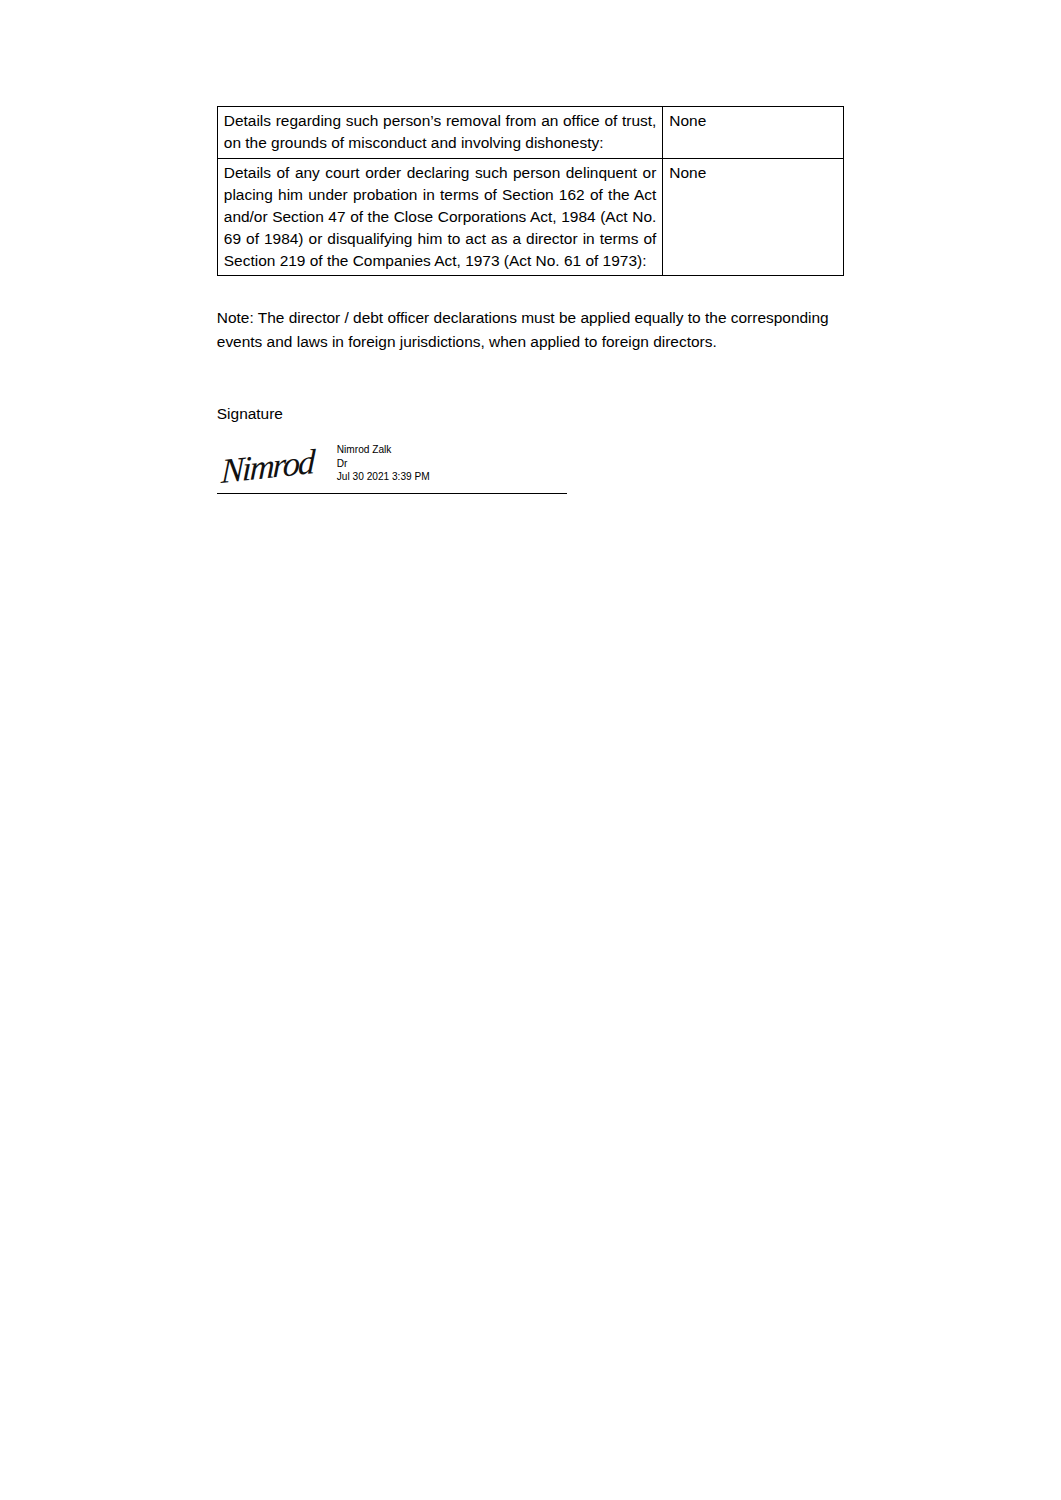| Details regarding such person’s removal from an office of trust, on the grounds of misconduct and involving dishonesty: | None |
| Details of any court order declaring such person delinquent or placing him under probation in terms of Section 162 of the Act and/or Section 47 of the Close Corporations Act, 1984 (Act No. 69 of 1984) or disqualifying him to act as a director in terms of Section 219 of the Companies Act, 1973 (Act No. 61 of 1973): | None |
Note: The director / debt officer declarations must be applied equally to the corresponding events and laws in foreign jurisdictions, when applied to foreign directors.
Signature
Nimrod
Nimrod Zalk Dr Jul 30 2021 3:39 PM